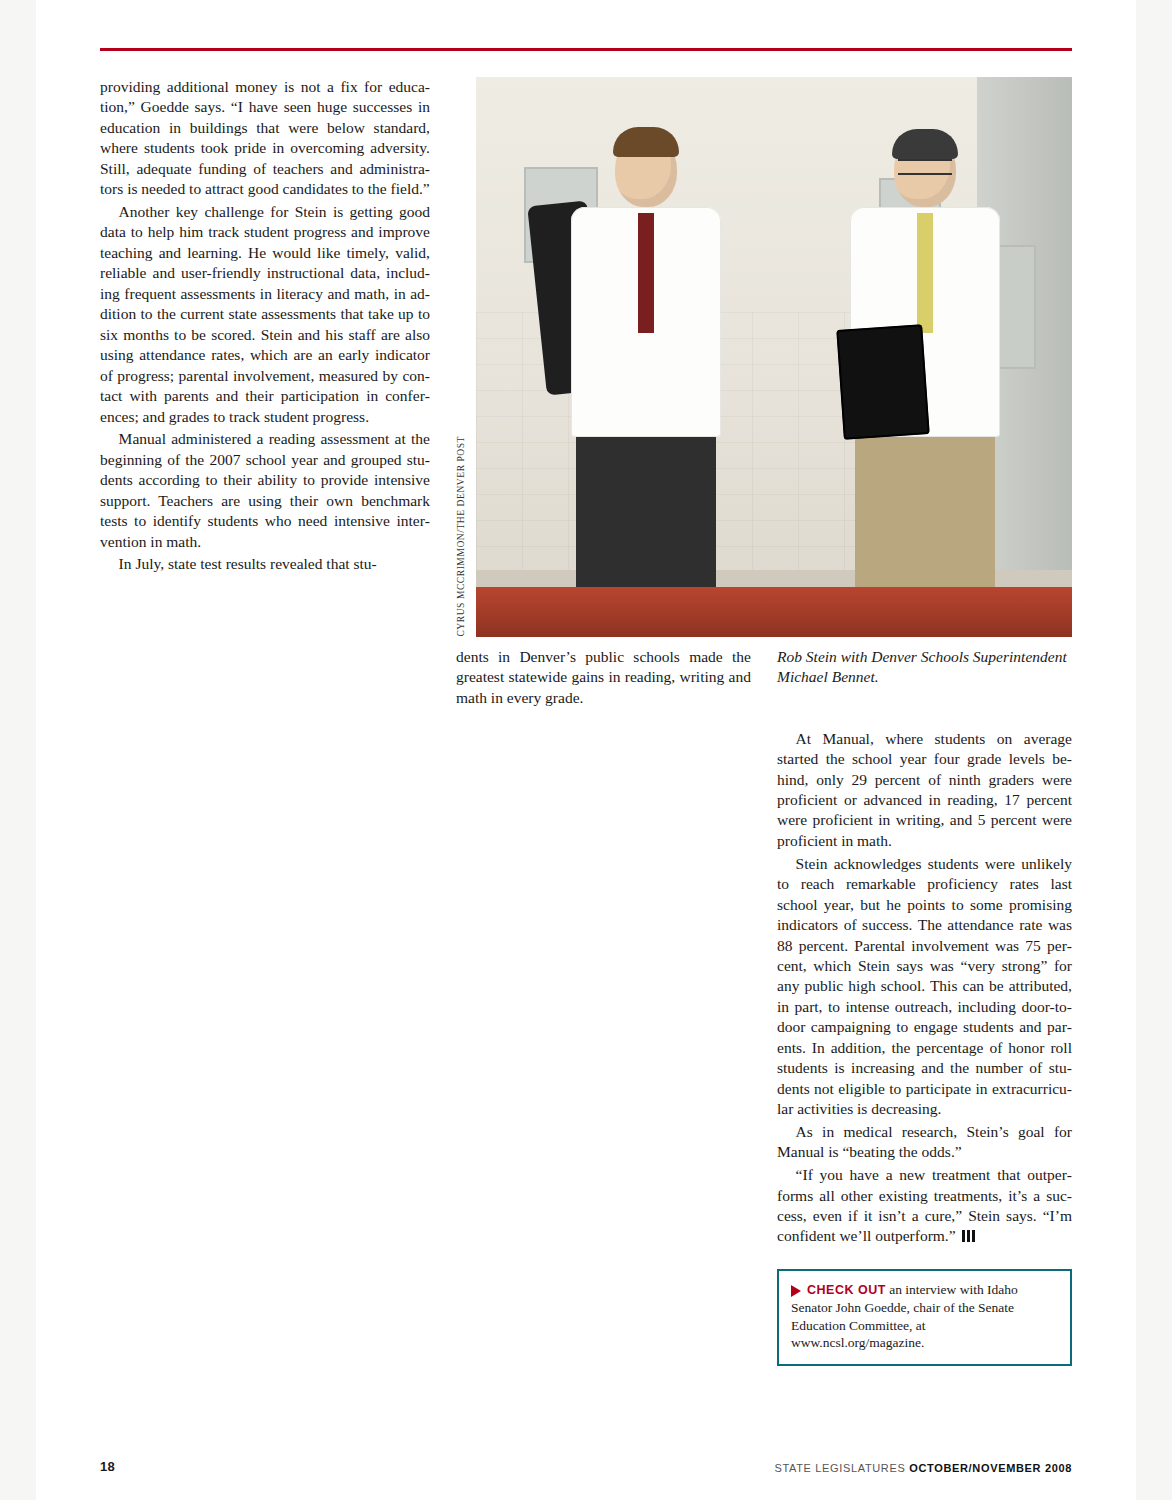providing additional money is not a fix for education,” Goedde says. “I have seen huge successes in education in buildings that were below standard, where students took pride in overcoming adversity. Still, adequate funding of teachers and administrators is needed to attract good candidates to the field.”
Another key challenge for Stein is getting good data to help him track student progress and improve teaching and learning. He would like timely, valid, reliable and user-friendly instructional data, including frequent assessments in literacy and math, in addition to the current state assessments that take up to six months to be scored. Stein and his staff are also using attendance rates, which are an early indicator of progress; parental involvement, measured by contact with parents and their participation in conferences; and grades to track student progress.
Manual administered a reading assessment at the beginning of the 2007 school year and grouped students according to their ability to provide intensive support. Teachers are using their own benchmark tests to identify students who need intensive intervention in math.
In July, state test results revealed that stu-
Cyrus McCrimmon/The Denver Post
dents in Denver’s public schools made the greatest statewide gains in reading, writing and math in every grade.
Rob Stein with Denver Schools Superintendent Michael Bennet.
At Manual, where students on average started the school year four grade levels behind, only 29 percent of ninth graders were proficient or advanced in reading, 17 percent were proficient in writing, and 5 percent were proficient in math.
Stein acknowledges students were unlikely to reach remarkable proficiency rates last school year, but he points to some promising indicators of success. The attendance rate was 88 percent. Parental involvement was 75 percent, which Stein says was “very strong” for any public high school. This can be attributed, in part, to intense outreach, including door-to-door campaigning to engage students and parents. In addition, the percentage of honor roll students is increasing and the number of students not eligible to participate in extracurricular activities is decreasing.
As in medical research, Stein’s goal for Manual is “beating the odds.”
“If you have a new treatment that outperforms all other existing treatments, it’s a success, even if it isn’t a cure,” Stein says. “I’m confident we’ll outperform.”
CHECK OUT an interview with Idaho Senator John Goedde, chair of the Senate Education Committee, at www.ncsl.org/magazine.
18
STATE LEGISLATURES OCTOBER/NOVEMBER 2008